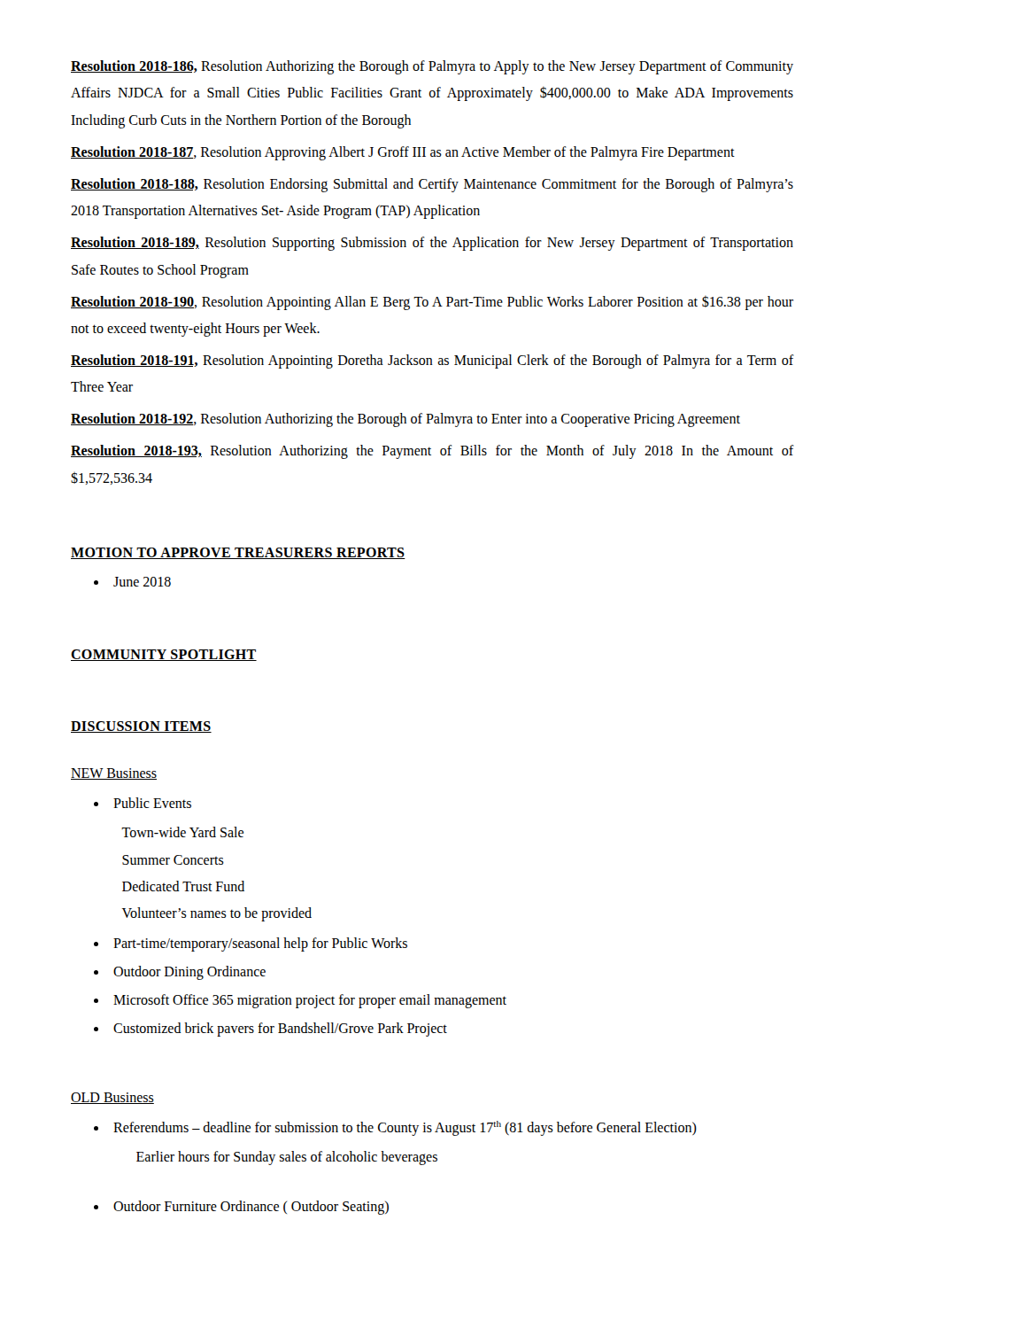Resolution 2018-186, Resolution Authorizing the Borough of Palmyra to Apply to the New Jersey Department of Community Affairs NJDCA for a Small Cities Public Facilities Grant of Approximately $400,000.00 to Make ADA Improvements Including Curb Cuts in the Northern Portion of the Borough
Resolution 2018-187, Resolution Approving Albert J Groff III as an Active Member of the Palmyra Fire Department
Resolution 2018-188, Resolution Endorsing Submittal and Certify Maintenance Commitment for the Borough of Palmyra’s 2018 Transportation Alternatives Set- Aside Program (TAP) Application
Resolution 2018-189, Resolution Supporting Submission of the Application for New Jersey Department of Transportation Safe Routes to School Program
Resolution 2018-190, Resolution Appointing Allan E Berg To A Part-Time Public Works Laborer Position at $16.38 per hour not to exceed twenty-eight Hours per Week.
Resolution 2018-191, Resolution Appointing Doretha Jackson as Municipal Clerk of the Borough of Palmyra for a Term of Three Year
Resolution 2018-192, Resolution Authorizing the Borough of Palmyra to Enter into a Cooperative Pricing Agreement
Resolution 2018-193, Resolution Authorizing the Payment of Bills for the Month of July 2018 In the Amount of $1,572,536.34
MOTION TO APPROVE TREASURERS REPORTS
June 2018
COMMUNITY SPOTLIGHT
DISCUSSION ITEMS
NEW Business
Public Events
Town-wide Yard Sale
Summer Concerts
Dedicated Trust Fund
Volunteer’s names to be provided
Part-time/temporary/seasonal help for Public Works
Outdoor Dining Ordinance
Microsoft Office 365 migration project for proper email management
Customized brick pavers for Bandshell/Grove Park Project
OLD Business
Referendums – deadline for submission to the County is August 17th (81 days before General Election)
Earlier hours for Sunday sales of alcoholic beverages
Outdoor Furniture Ordinance ( Outdoor Seating)